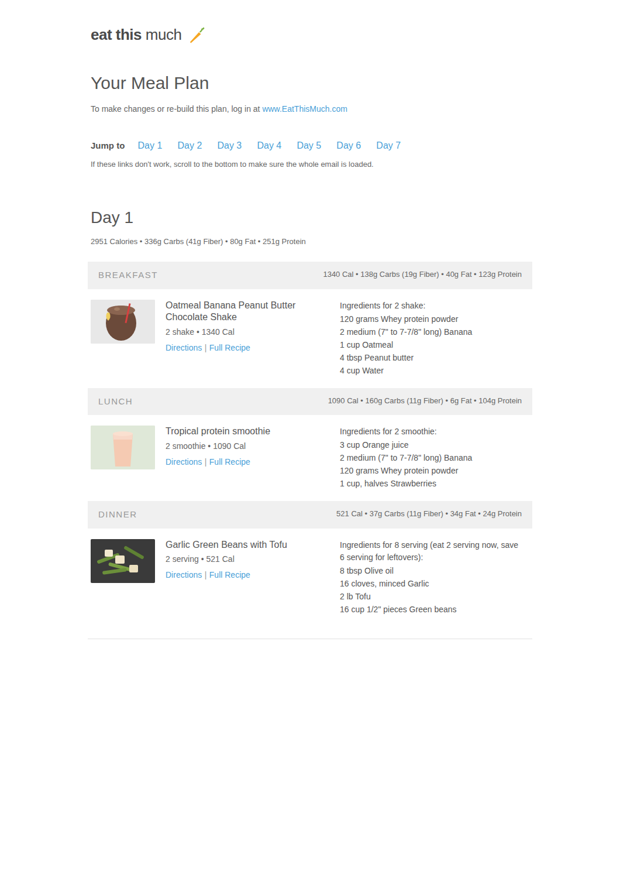eat this much
Your Meal Plan
To make changes or re-build this plan, log in at www.EatThisMuch.com
Jump to Day 1 Day 2 Day 3 Day 4 Day 5 Day 6 Day 7
If these links don't work, scroll to the bottom to make sure the whole email is loaded.
Day 1
2951 Calories • 336g Carbs (41g Fiber) • 80g Fat • 251g Protein
Breakfast 1340 Cal • 138g Carbs (19g Fiber) • 40g Fat • 123g Protein
Oatmeal Banana Peanut Butter Chocolate Shake
2 shake • 1340 Cal
Directions | Full Recipe
Ingredients for 2 shake:
120 grams Whey protein powder
2 medium (7" to 7-7/8" long) Banana
1 cup Oatmeal
4 tbsp Peanut butter
4 cup Water
Lunch 1090 Cal • 160g Carbs (11g Fiber) • 6g Fat • 104g Protein
Tropical protein smoothie
2 smoothie • 1090 Cal
Directions | Full Recipe
Ingredients for 2 smoothie:
3 cup Orange juice
2 medium (7" to 7-7/8" long) Banana
120 grams Whey protein powder
1 cup, halves Strawberries
Dinner 521 Cal • 37g Carbs (11g Fiber) • 34g Fat • 24g Protein
Garlic Green Beans with Tofu
2 serving • 521 Cal
Directions | Full Recipe
Ingredients for 8 serving (eat 2 serving now, save 6 serving for leftovers):
8 tbsp Olive oil
16 cloves, minced Garlic
2 lb Tofu
16 cup 1/2" pieces Green beans